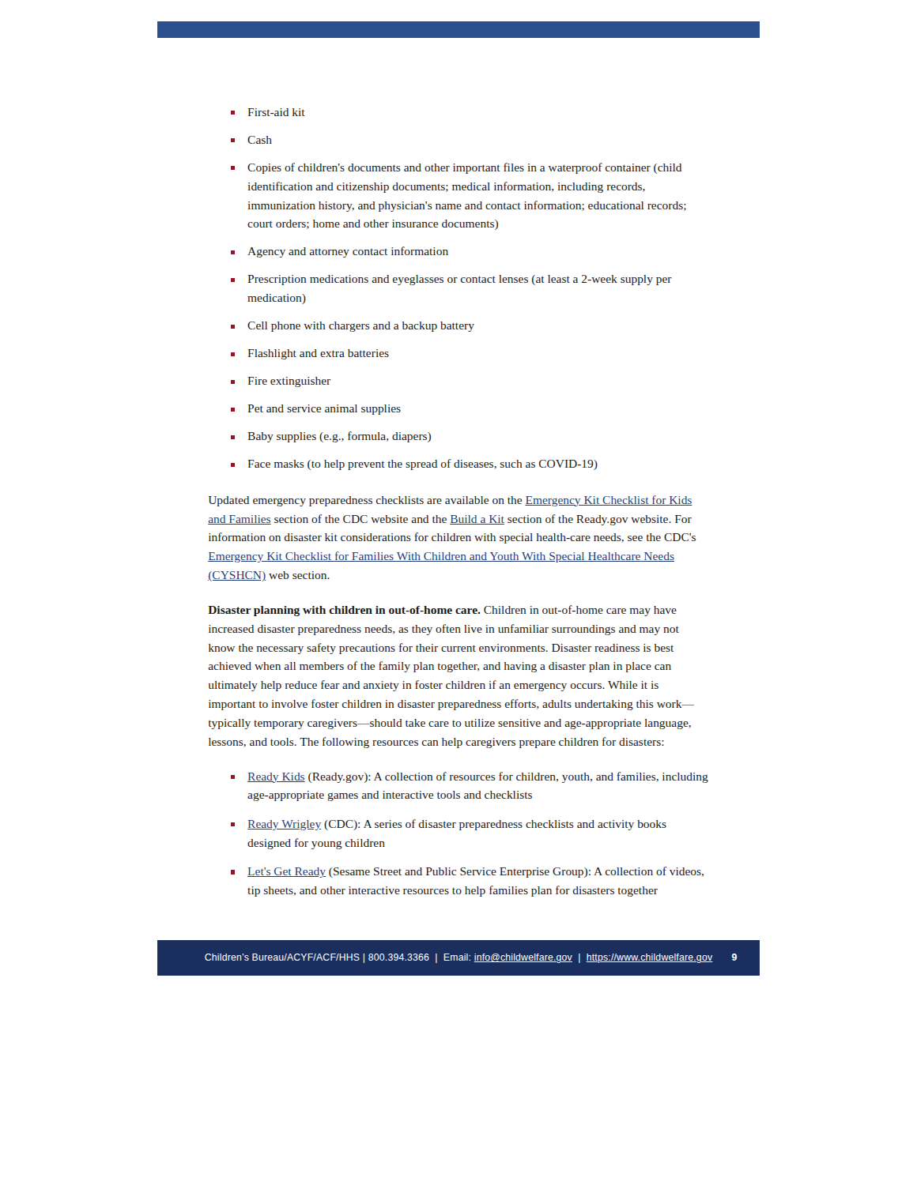First-aid kit
Cash
Copies of children's documents and other important files in a waterproof container (child identification and citizenship documents; medical information, including records, immunization history, and physician's name and contact information; educational records; court orders; home and other insurance documents)
Agency and attorney contact information
Prescription medications and eyeglasses or contact lenses (at least a 2-week supply per medication)
Cell phone with chargers and a backup battery
Flashlight and extra batteries
Fire extinguisher
Pet and service animal supplies
Baby supplies (e.g., formula, diapers)
Face masks (to help prevent the spread of diseases, such as COVID-19)
Updated emergency preparedness checklists are available on the Emergency Kit Checklist for Kids and Families section of the CDC website and the Build a Kit section of the Ready.gov website. For information on disaster kit considerations for children with special health-care needs, see the CDC's Emergency Kit Checklist for Families With Children and Youth With Special Healthcare Needs (CYSHCN) web section.
Disaster planning with children in out-of-home care. Children in out-of-home care may have increased disaster preparedness needs, as they often live in unfamiliar surroundings and may not know the necessary safety precautions for their current environments. Disaster readiness is best achieved when all members of the family plan together, and having a disaster plan in place can ultimately help reduce fear and anxiety in foster children if an emergency occurs. While it is important to involve foster children in disaster preparedness efforts, adults undertaking this work—typically temporary caregivers—should take care to utilize sensitive and age-appropriate language, lessons, and tools. The following resources can help caregivers prepare children for disasters:
Ready Kids (Ready.gov): A collection of resources for children, youth, and families, including age-appropriate games and interactive tools and checklists
Ready Wrigley (CDC): A series of disaster preparedness checklists and activity books designed for young children
Let's Get Ready (Sesame Street and Public Service Enterprise Group): A collection of videos, tip sheets, and other interactive resources to help families plan for disasters together
Children’s Bureau/ACYF/ACF/HHS | 800.394.3366 | Email: info@childwelfare.gov | https://www.childwelfare.gov
9